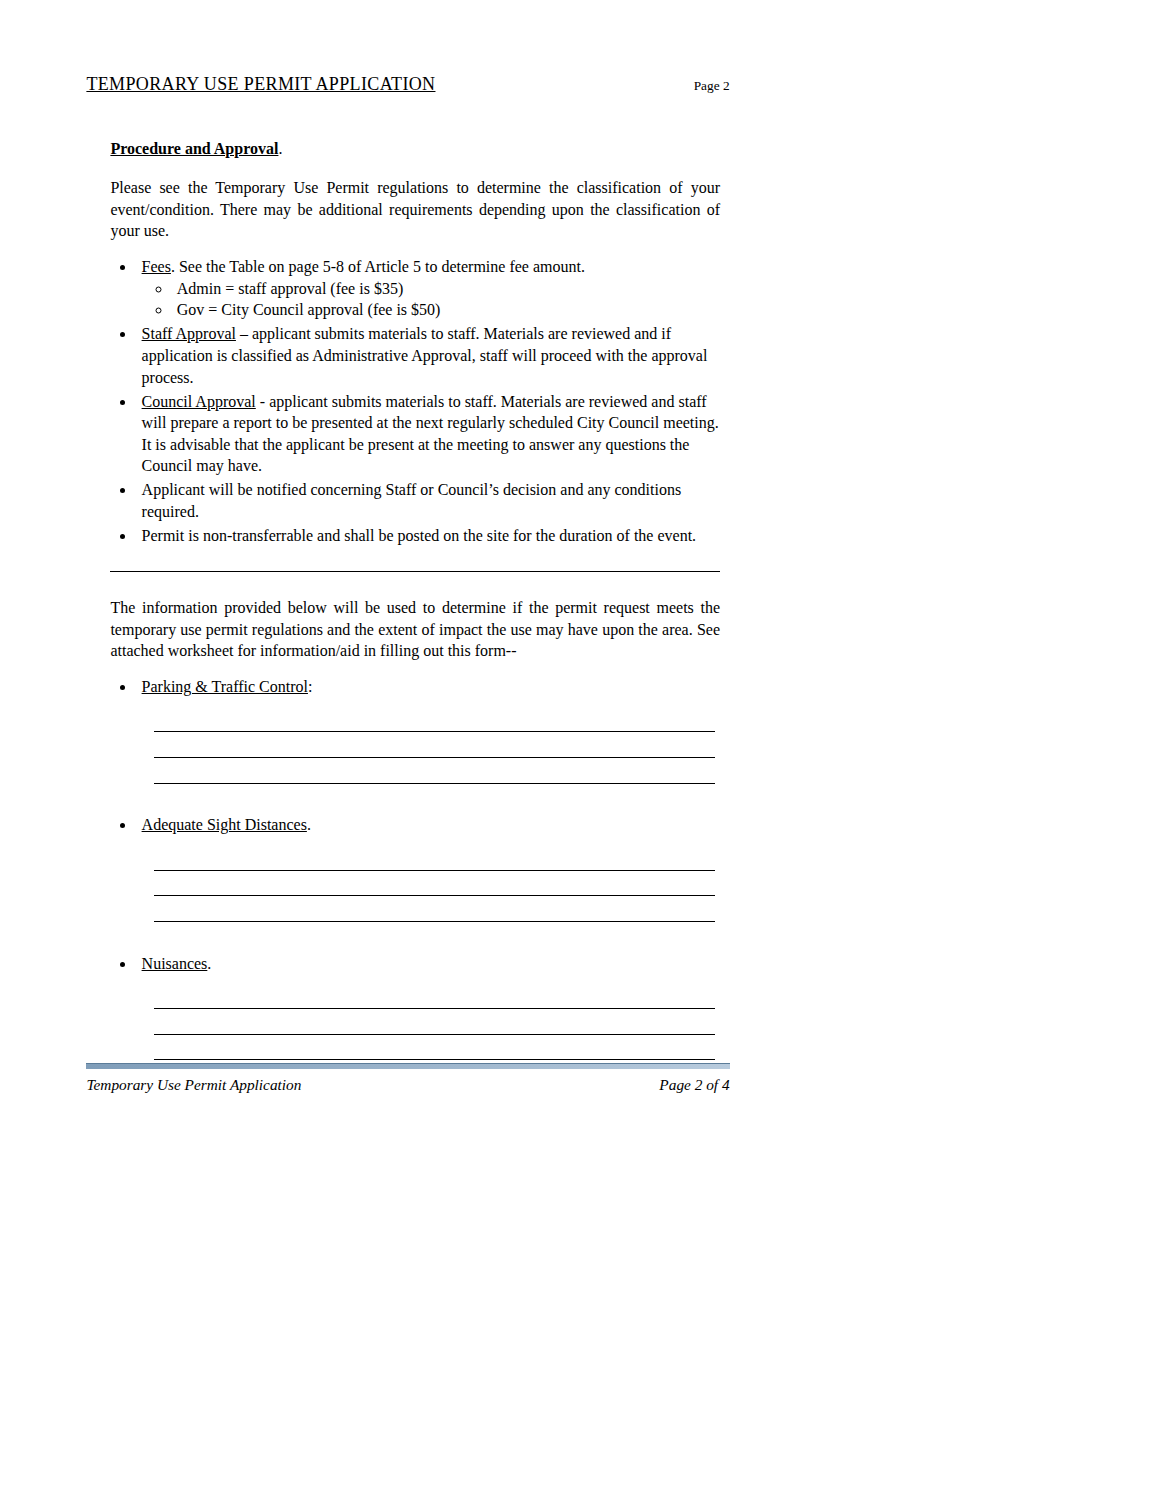TEMPORARY USE PERMIT APPLICATION Page 2
Procedure and Approval.
Please see the Temporary Use Permit regulations to determine the classification of your event/condition. There may be additional requirements depending upon the classification of your use.
Fees. See the Table on page 5-8 of Article 5 to determine fee amount.
Admin = staff approval (fee is $35)
Gov = City Council approval (fee is $50)
Staff Approval – applicant submits materials to staff. Materials are reviewed and if application is classified as Administrative Approval, staff will proceed with the approval process.
Council Approval - applicant submits materials to staff. Materials are reviewed and staff will prepare a report to be presented at the next regularly scheduled City Council meeting. It is advisable that the applicant be present at the meeting to answer any questions the Council may have.
Applicant will be notified concerning Staff or Council’s decision and any conditions required.
Permit is non-transferrable and shall be posted on the site for the duration of the event.
The information provided below will be used to determine if the permit request meets the temporary use permit regulations and the extent of impact the use may have upon the area. See attached worksheet for information/aid in filling out this form--
Parking & Traffic Control:
Adequate Sight Distances.
Nuisances.
Temporary Use Permit Application Page 2 of 4